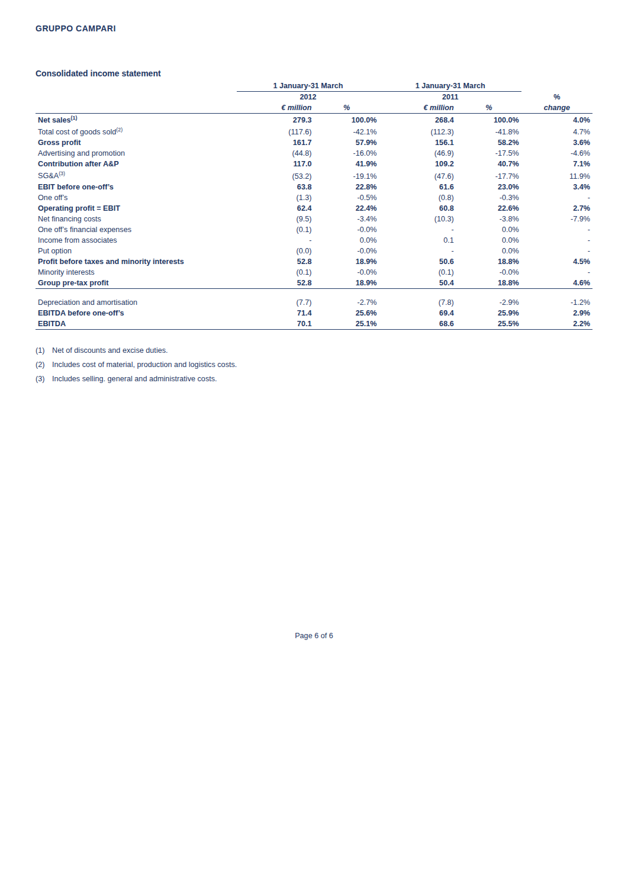GRUPPO CAMPARI
Consolidated income statement
| | 1 January-31 March | 1 January-31 March | |
| --- | --- | --- | --- |
| | 2012 | 2011 | % |
| | € million | % | € million | % | change |
| Net sales (1) | 279.3 | 100.0% | 268.4 | 100.0% | 4.0% |
| Total cost of goods sold (2) | (117.6) | -42.1% | (112.3) | -41.8% | 4.7% |
| Gross profit | 161.7 | 57.9% | 156.1 | 58.2% | 3.6% |
| Advertising and promotion | (44.8) | -16.0% | (46.9) | -17.5% | -4.6% |
| Contribution after A&P | 117.0 | 41.9% | 109.2 | 40.7% | 7.1% |
| SG&A (3) | (53.2) | -19.1% | (47.6) | -17.7% | 11.9% |
| EBIT before one-off’s | 63.8 | 22.8% | 61.6 | 23.0% | 3.4% |
| One off’s | (1.3) | -0.5% | (0.8) | -0.3% | - |
| Operating profit = EBIT | 62.4 | 22.4% | 60.8 | 22.6% | 2.7% |
| Net financing costs | (9.5) | -3.4% | (10.3) | -3.8% | -7.9% |
| One off’s financial expenses | (0.1) | -0.0% | - | 0.0% | - |
| Income from associates | - | 0.0% | 0.1 | 0.0% | - |
| Put option | (0.0) | -0.0% | - | 0.0% | - |
| Profit before taxes and minority interests | 52.8 | 18.9% | 50.6 | 18.8% | 4.5% |
| Minority interests | (0.1) | -0.0% | (0.1) | -0.0% | - |
| Group pre-tax profit | 52.8 | 18.9% | 50.4 | 18.8% | 4.6% |
| Depreciation and amortisation | (7.7) | -2.7% | (7.8) | -2.9% | -1.2% |
| EBITDA before one-off’s | 71.4 | 25.6% | 69.4 | 25.9% | 2.9% |
| EBITDA | 70.1 | 25.1% | 68.6 | 25.5% | 2.2% |
(1) Net of discounts and excise duties.
(2) Includes cost of material, production and logistics costs.
(3) Includes selling. general and administrative costs.
Page 6 of 6